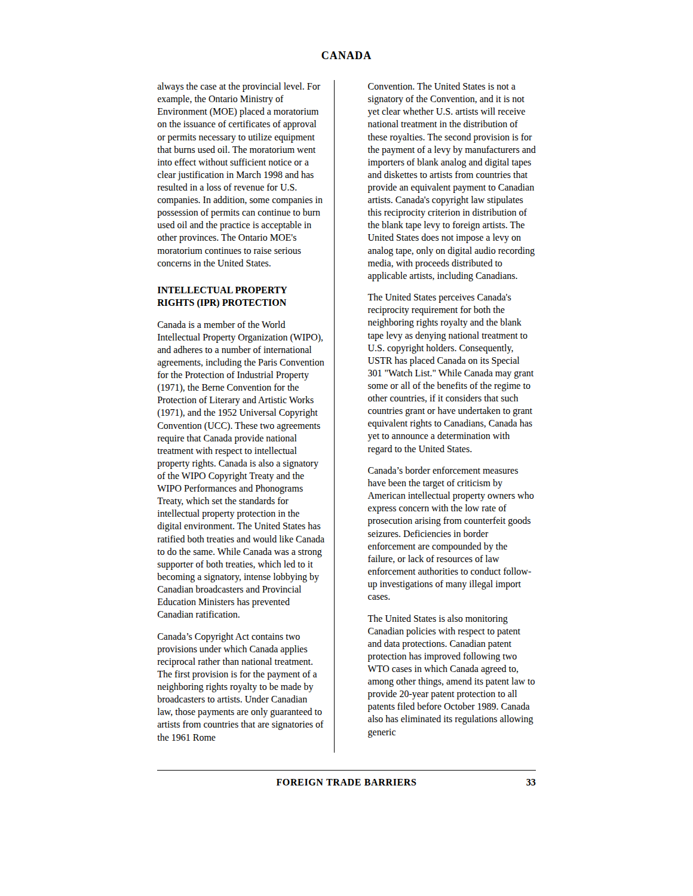CANADA
always the case at the provincial level. For example, the Ontario Ministry of Environment (MOE) placed a moratorium on the issuance of certificates of approval or permits necessary to utilize equipment that burns used oil. The moratorium went into effect without sufficient notice or a clear justification in March 1998 and has resulted in a loss of revenue for U.S. companies. In addition, some companies in possession of permits can continue to burn used oil and the practice is acceptable in other provinces. The Ontario MOE's moratorium continues to raise serious concerns in the United States.
INTELLECTUAL PROPERTY RIGHTS (IPR) PROTECTION
Canada is a member of the World Intellectual Property Organization (WIPO), and adheres to a number of international agreements, including the Paris Convention for the Protection of Industrial Property (1971), the Berne Convention for the Protection of Literary and Artistic Works (1971), and the 1952 Universal Copyright Convention (UCC). These two agreements require that Canada provide national treatment with respect to intellectual property rights. Canada is also a signatory of the WIPO Copyright Treaty and the WIPO Performances and Phonograms Treaty, which set the standards for intellectual property protection in the digital environment. The United States has ratified both treaties and would like Canada to do the same. While Canada was a strong supporter of both treaties, which led to it becoming a signatory, intense lobbying by Canadian broadcasters and Provincial Education Ministers has prevented Canadian ratification.
Canada’s Copyright Act contains two provisions under which Canada applies reciprocal rather than national treatment. The first provision is for the payment of a neighboring rights royalty to be made by broadcasters to artists. Under Canadian law, those payments are only guaranteed to artists from countries that are signatories of the 1961 Rome
Convention. The United States is not a signatory of the Convention, and it is not yet clear whether U.S. artists will receive national treatment in the distribution of these royalties. The second provision is for the payment of a levy by manufacturers and importers of blank analog and digital tapes and diskettes to artists from countries that provide an equivalent payment to Canadian artists. Canada's copyright law stipulates this reciprocity criterion in distribution of the blank tape levy to foreign artists. The United States does not impose a levy on analog tape, only on digital audio recording media, with proceeds distributed to applicable artists, including Canadians.
The United States perceives Canada's reciprocity requirement for both the neighboring rights royalty and the blank tape levy as denying national treatment to U.S. copyright holders. Consequently, USTR has placed Canada on its Special 301 "Watch List." While Canada may grant some or all of the benefits of the regime to other countries, if it considers that such countries grant or have undertaken to grant equivalent rights to Canadians, Canada has yet to announce a determination with regard to the United States.
Canada’s border enforcement measures have been the target of criticism by American intellectual property owners who express concern with the low rate of prosecution arising from counterfeit goods seizures. Deficiencies in border enforcement are compounded by the failure, or lack of resources of law enforcement authorities to conduct follow-up investigations of many illegal import cases.
The United States is also monitoring Canadian policies with respect to patent and data protections. Canadian patent protection has improved following two WTO cases in which Canada agreed to, among other things, amend its patent law to provide 20-year patent protection to all patents filed before October 1989. Canada also has eliminated its regulations allowing generic
FOREIGN TRADE BARRIERS 33